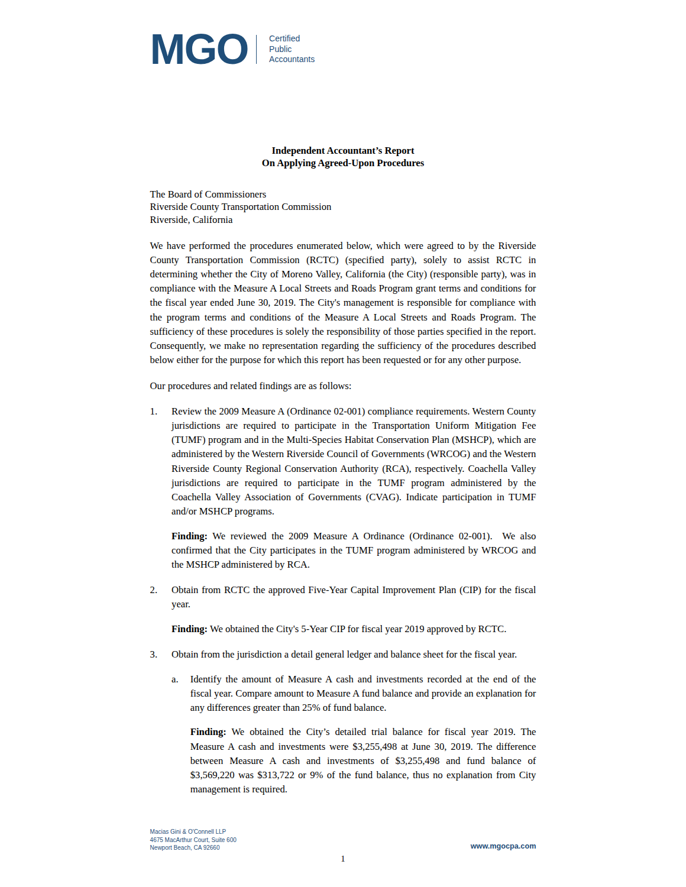MGO
Certified
Public
Accountants
Independent Accountant’s Report
On Applying Agreed-Upon Procedures
The Board of Commissioners
Riverside County Transportation Commission
Riverside, California
We have performed the procedures enumerated below, which were agreed to by the Riverside County Transportation Commission (RCTC) (specified party), solely to assist RCTC in determining whether the City of Moreno Valley, California (the City) (responsible party), was in compliance with the Measure A Local Streets and Roads Program grant terms and conditions for the fiscal year ended June 30, 2019. The City's management is responsible for compliance with the program terms and conditions of the Measure A Local Streets and Roads Program. The sufficiency of these procedures is solely the responsibility of those parties specified in the report. Consequently, we make no representation regarding the sufficiency of the procedures described below either for the purpose for which this report has been requested or for any other purpose.
Our procedures and related findings are as follows:
Review the 2009 Measure A (Ordinance 02-001) compliance requirements. Western County jurisdictions are required to participate in the Transportation Uniform Mitigation Fee (TUMF) program and in the Multi-Species Habitat Conservation Plan (MSHCP), which are administered by the Western Riverside Council of Governments (WRCOG) and the Western Riverside County Regional Conservation Authority (RCA), respectively. Coachella Valley jurisdictions are required to participate in the TUMF program administered by the Coachella Valley Association of Governments (CVAG). Indicate participation in TUMF and/or MSHCP programs.
Finding: We reviewed the 2009 Measure A Ordinance (Ordinance 02-001). We also confirmed that the City participates in the TUMF program administered by WRCOG and the MSHCP administered by RCA.
Obtain from RCTC the approved Five-Year Capital Improvement Plan (CIP) for the fiscal year.
Finding: We obtained the City's 5-Year CIP for fiscal year 2019 approved by RCTC.
Obtain from the jurisdiction a detail general ledger and balance sheet for the fiscal year.
Identify the amount of Measure A cash and investments recorded at the end of the fiscal year. Compare amount to Measure A fund balance and provide an explanation for any differences greater than 25% of fund balance.
Finding: We obtained the City’s detailed trial balance for fiscal year 2019. The Measure A cash and investments were $3,255,498 at June 30, 2019. The difference between Measure A cash and investments of $3,255,498 and fund balance of $3,569,220 was $313,722 or 9% of the fund balance, thus no explanation from City management is required.
Macias Gini & O'Connell LLP
4675 MacArthur Court, Suite 600
Newport Beach, CA 92660
www.mgocpa.com
1